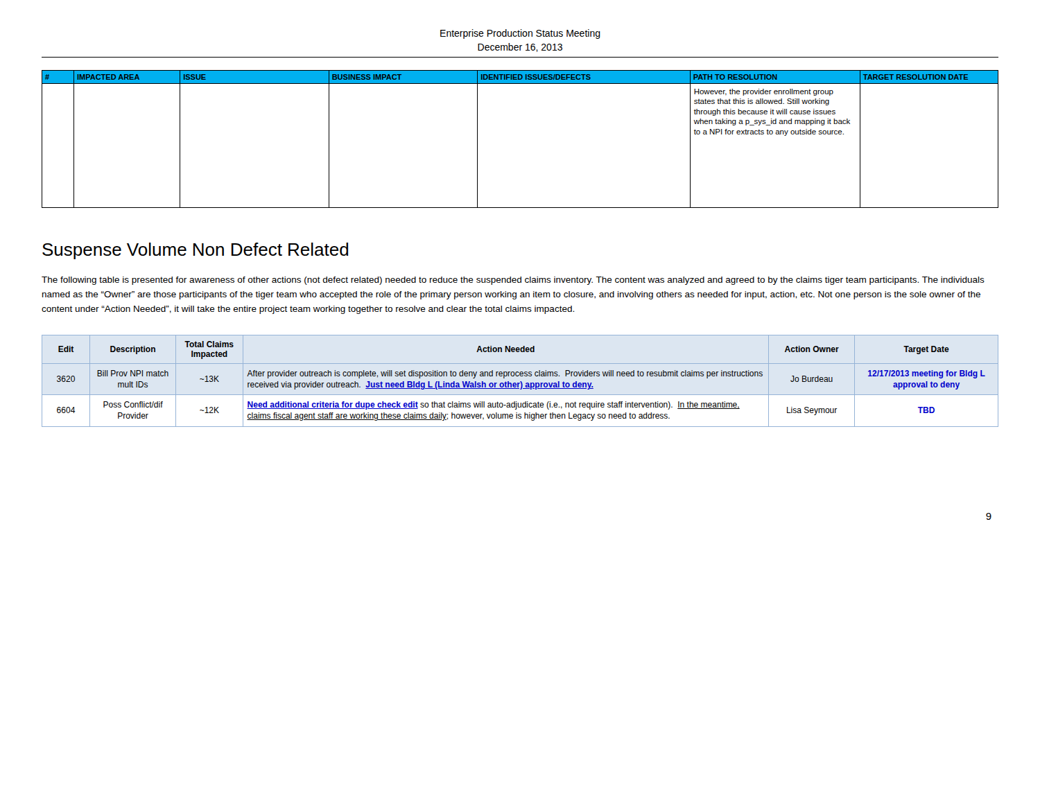Enterprise Production Status Meeting
December 16, 2013
| # | IMPACTED AREA | ISSUE | BUSINESS IMPACT | IDENTIFIED ISSUES/DEFECTS | PATH TO RESOLUTION | TARGET RESOLUTION DATE |
| --- | --- | --- | --- | --- | --- | --- |
| | | | | | However, the provider enrollment group states that this is allowed. Still working through this because it will cause issues when taking a p_sys_id and mapping it back to a NPI for extracts to any outside source. | |
Suspense Volume Non Defect Related
The following table is presented for awareness of other actions (not defect related) needed to reduce the suspended claims inventory. The content was analyzed and agreed to by the claims tiger team participants. The individuals named as the “Owner” are those participants of the tiger team who accepted the role of the primary person working an item to closure, and involving others as needed for input, action, etc. Not one person is the sole owner of the content under “Action Needed”, it will take the entire project team working together to resolve and clear the total claims impacted.
| Edit | Description | Total Claims Impacted | Action Needed | Action Owner | Target Date |
| --- | --- | --- | --- | --- | --- |
| 3620 | Bill Prov NPI match mult IDs | ~13K | After provider outreach is complete, will set disposition to deny and reprocess claims. Providers will need to resubmit claims per instructions received via provider outreach. Just need Bldg L (Linda Walsh or other) approval to deny. | Jo Burdeau | 12/17/2013 meeting for Bldg L approval to deny |
| 6604 | Poss Conflict/dif Provider | ~12K | Need additional criteria for dupe check edit so that claims will auto-adjudicate (i.e., not require staff intervention). In the meantime, claims fiscal agent staff are working these claims daily ; however, volume is higher then Legacy so need to address. | Lisa Seymour | TBD |
9